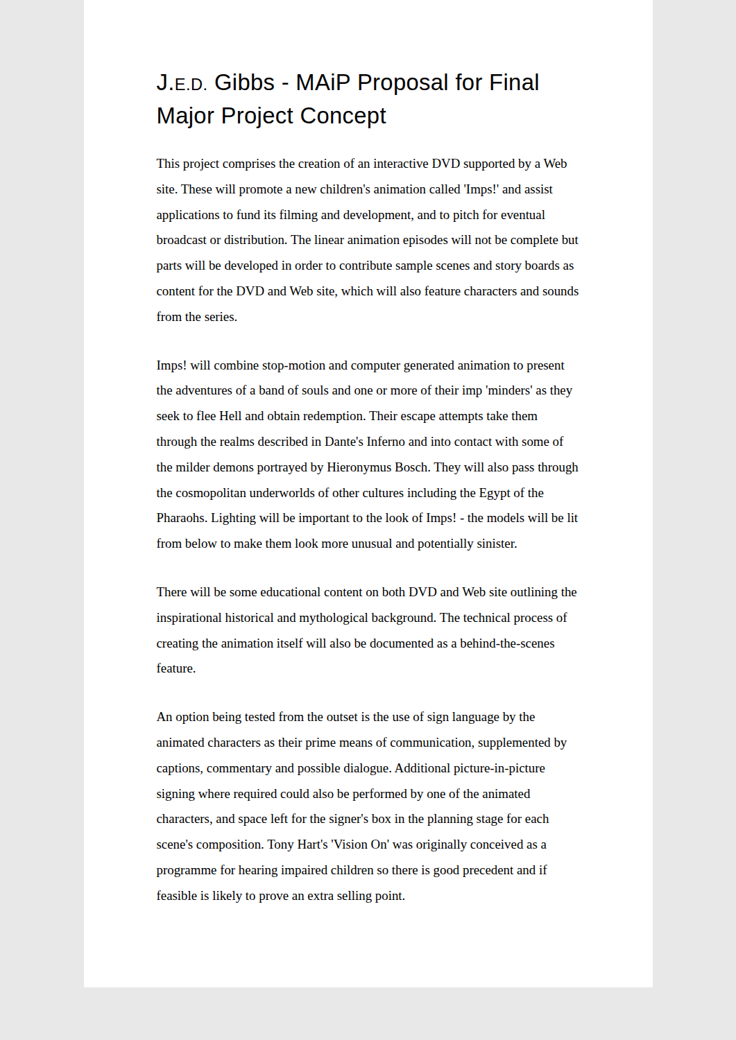J.E.D. Gibbs - MAiP Proposal for Final Major Project Concept
This project comprises the creation of an interactive DVD supported by a Web site. These will promote a new children's animation called 'Imps!' and assist applications to fund its filming and development, and to pitch for eventual broadcast or distribution. The linear animation episodes will not be complete but parts will be developed in order to contribute sample scenes and story boards as content for the DVD and Web site, which will also feature characters and sounds from the series.
Imps! will combine stop-motion and computer generated animation to present the adventures of a band of souls and one or more of their imp 'minders' as they seek to flee Hell and obtain redemption. Their escape attempts take them through the realms described in Dante's Inferno and into contact with some of the milder demons portrayed by Hieronymus Bosch. They will also pass through the cosmopolitan underworlds of other cultures including the Egypt of the Pharaohs. Lighting will be important to the look of Imps! - the models will be lit from below to make them look more unusual and potentially sinister.
There will be some educational content on both DVD and Web site outlining the inspirational historical and mythological background. The technical process of creating the animation itself will also be documented as a behind-the-scenes feature.
An option being tested from the outset is the use of sign language by the animated characters as their prime means of communication, supplemented by captions, commentary and possible dialogue. Additional picture-in-picture signing where required could also be performed by one of the animated characters, and space left for the signer's box in the planning stage for each scene's composition. Tony Hart's 'Vision On' was originally conceived as a programme for hearing impaired children so there is good precedent and if feasible is likely to prove an extra selling point.